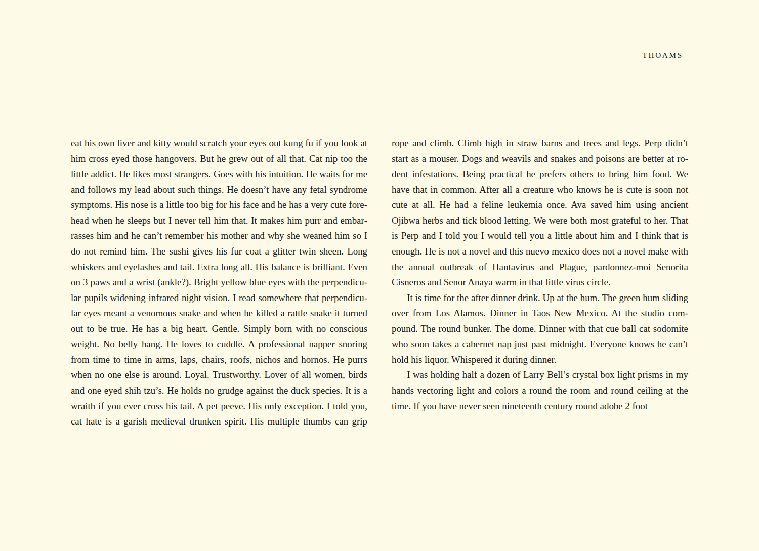Thoams
eat his own liver and kitty would scratch your eyes out kung fu if you look at him cross eyed those hangovers. But he grew out of all that. Cat nip too the little addict. He likes most strangers. Goes with his intuition. He waits for me and follows my lead about such things. He doesn’t have any fetal syndrome symptoms. His nose is a little too big for his face and he has a very cute forehead when he sleeps but I never tell him that. It makes him purr and embarrasses him and he can’t remember his mother and why she weaned him so I do not remind him. The sushi gives his fur coat a glitter twin sheen. Long whiskers and eyelashes and tail. Extra long all. His balance is brilliant. Even on 3 paws and a wrist (ankle?). Bright yellow blue eyes with the perpendicular pupils widening infrared night vision. I read somewhere that perpendicular eyes meant a venomous snake and when he killed a rattle snake it turned out to be true. He has a big heart. Gentle. Simply born with no conscious weight. No belly hang. He loves to cuddle. A professional napper snoring from time to time in arms, laps, chairs, roofs, nichos and hornos. He purrs when no one else is around. Loyal. Trustworthy. Lover of all women, birds and one eyed shih tzu’s. He holds no grudge against the duck species. It is a wraith if you ever cross his tail. A pet peeve. His only exception. I told you, cat hate is a garish medieval drunken spirit. His multiple thumbs can grip rope and climb. Climb high in straw barns and trees and legs. Perp didn’t start as a mouser. Dogs and weavils and snakes and poisons are better at rodent infestations. Being practical he prefers others to bring him food. We have that in common. After all a creature who knows he is cute is soon not cute at all. He had a feline leukemia once. Ava saved him using ancient Ojibwa herbs and tick blood letting. We were both most grateful to her. That is Perp and I told you I would tell you a little about him and I think that is enough. He is not a novel and this nuevo mexico does not a novel make with the annual outbreak of Hantavirus and Plague, pardonnez-moi Senorita Cisneros and Senor Anaya warm in that little virus circle.
It is time for the after dinner drink. Up at the hum. The green hum sliding over from Los Alamos. Dinner in Taos New Mexico. At the studio compound. The round bunker. The dome. Dinner with that cue ball cat sodomite who soon takes a cabernet nap just past midnight. Everyone knows he can’t hold his liquor. Whispered it during dinner.
I was holding half a dozen of Larry Bell’s crystal box light prisms in my hands vectoring light and colors a round the room and round ceiling at the time. If you have never seen nineteenth century round adobe 2 foot